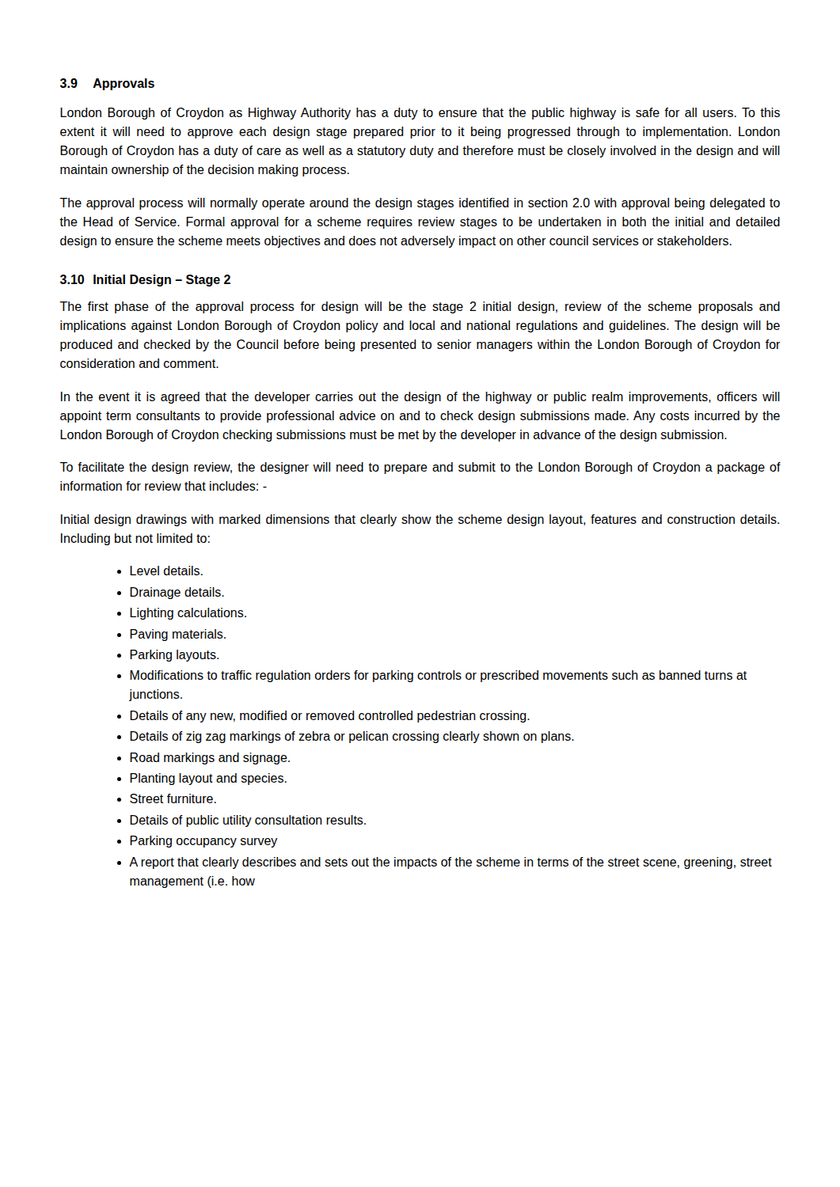3.9 Approvals
London Borough of Croydon as Highway Authority has a duty to ensure that the public highway is safe for all users. To this extent it will need to approve each design stage prepared prior to it being progressed through to implementation. London Borough of Croydon has a duty of care as well as a statutory duty and therefore must be closely involved in the design and will maintain ownership of the decision making process.
The approval process will normally operate around the design stages identified in section 2.0 with approval being delegated to the Head of Service. Formal approval for a scheme requires review stages to be undertaken in both the initial and detailed design to ensure the scheme meets objectives and does not adversely impact on other council services or stakeholders.
3.10 Initial Design – Stage 2
The first phase of the approval process for design will be the stage 2 initial design, review of the scheme proposals and implications against London Borough of Croydon policy and local and national regulations and guidelines. The design will be produced and checked by the Council before being presented to senior managers within the London Borough of Croydon for consideration and comment.
In the event it is agreed that the developer carries out the design of the highway or public realm improvements, officers will appoint term consultants to provide professional advice on and to check design submissions made. Any costs incurred by the London Borough of Croydon checking submissions must be met by the developer in advance of the design submission.
To facilitate the design review, the designer will need to prepare and submit to the London Borough of Croydon a package of information for review that includes: -
Initial design drawings with marked dimensions that clearly show the scheme design layout, features and construction details. Including but not limited to:
Level details.
Drainage details.
Lighting calculations.
Paving materials.
Parking layouts.
Modifications to traffic regulation orders for parking controls or prescribed movements such as banned turns at junctions.
Details of any new, modified or removed controlled pedestrian crossing.
Details of zig zag markings of zebra or pelican crossing clearly shown on plans.
Road markings and signage.
Planting layout and species.
Street furniture.
Details of public utility consultation results.
Parking occupancy survey
A report that clearly describes and sets out the impacts of the scheme in terms of the street scene, greening, street management (i.e. how